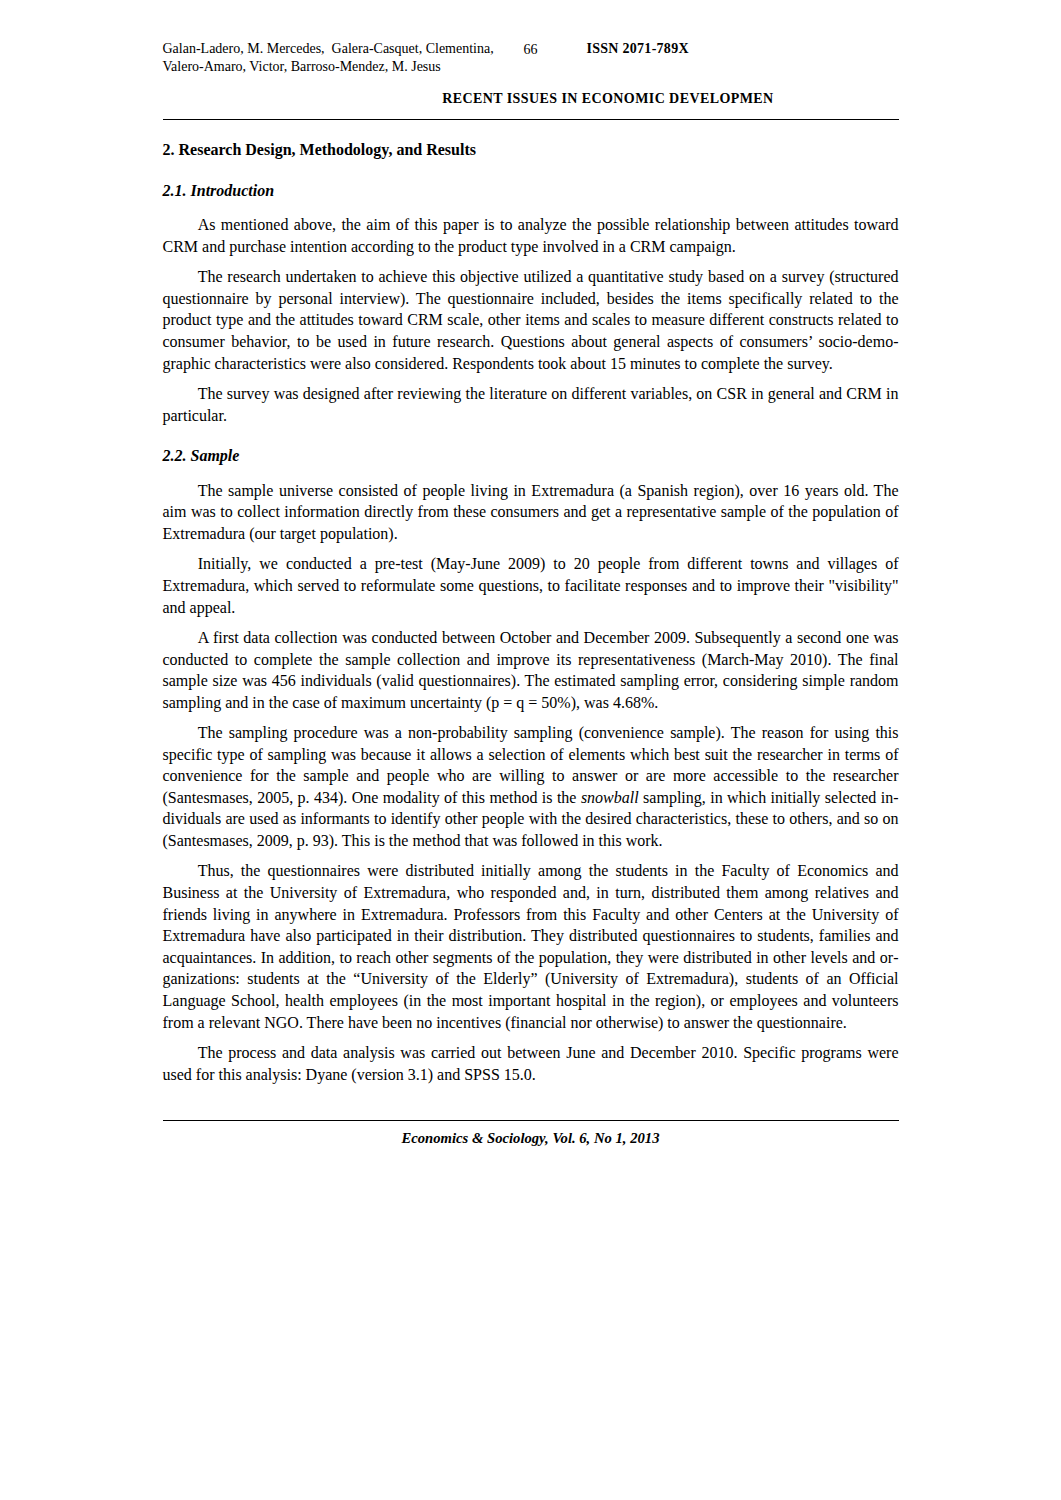Galan-Ladero, M. Mercedes, Galera-Casquet, Clementina, Valero-Amaro, Victor, Barroso-Mendez, M. Jesus
66
ISSN 2071-789X
RECENT ISSUES IN ECONOMIC DEVELOPMEN
2. Research Design, Methodology, and Results
2.1. Introduction
As mentioned above, the aim of this paper is to analyze the possible relationship between attitudes toward CRM and purchase intention according to the product type involved in a CRM campaign.
The research undertaken to achieve this objective utilized a quantitative study based on a survey (structured questionnaire by personal interview). The questionnaire included, besides the items specifically related to the product type and the attitudes toward CRM scale, other items and scales to measure different constructs related to consumer behavior, to be used in future research. Questions about general aspects of consumers’ socio-demographic characteristics were also considered. Respondents took about 15 minutes to complete the survey.
The survey was designed after reviewing the literature on different variables, on CSR in general and CRM in particular.
2.2. Sample
The sample universe consisted of people living in Extremadura (a Spanish region), over 16 years old. The aim was to collect information directly from these consumers and get a representative sample of the population of Extremadura (our target population).
Initially, we conducted a pre-test (May-June 2009) to 20 people from different towns and villages of Extremadura, which served to reformulate some questions, to facilitate responses and to improve their "visibility" and appeal.
A first data collection was conducted between October and December 2009. Subsequently a second one was conducted to complete the sample collection and improve its representativeness (March-May 2010). The final sample size was 456 individuals (valid questionnaires). The estimated sampling error, considering simple random sampling and in the case of maximum uncertainty (p = q = 50%), was 4.68%.
The sampling procedure was a non-probability sampling (convenience sample). The reason for using this specific type of sampling was because it allows a selection of elements which best suit the researcher in terms of convenience for the sample and people who are willing to answer or are more accessible to the researcher (Santesmases, 2005, p. 434). One modality of this method is the snowball sampling, in which initially selected individuals are used as informants to identify other people with the desired characteristics, these to others, and so on (Santesmases, 2009, p. 93). This is the method that was followed in this work.
Thus, the questionnaires were distributed initially among the students in the Faculty of Economics and Business at the University of Extremadura, who responded and, in turn, distributed them among relatives and friends living in anywhere in Extremadura. Professors from this Faculty and other Centers at the University of Extremadura have also participated in their distribution. They distributed questionnaires to students, families and acquaintances. In addition, to reach other segments of the population, they were distributed in other levels and organizations: students at the “University of the Elderly” (University of Extremadura), students of an Official Language School, health employees (in the most important hospital in the region), or employees and volunteers from a relevant NGO. There have been no incentives (financial nor otherwise) to answer the questionnaire.
The process and data analysis was carried out between June and December 2010. Specific programs were used for this analysis: Dyane (version 3.1) and SPSS 15.0.
Economics & Sociology, Vol. 6, No 1, 2013